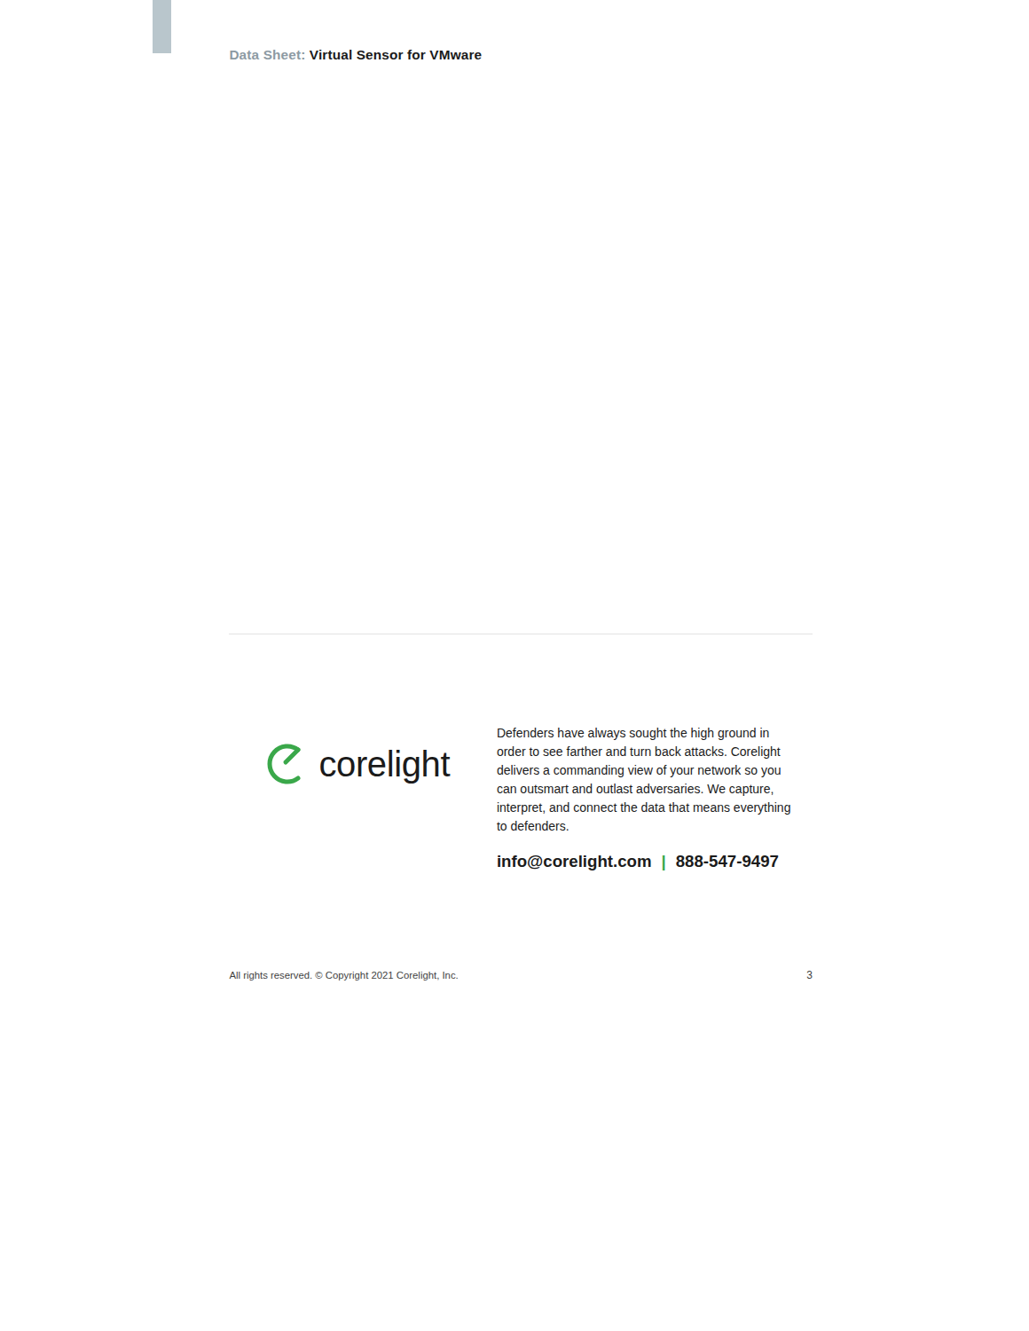Data Sheet: Virtual Sensor for VMware
corelight
Defenders have always sought the high ground in order to see farther and turn back attacks. Corelight delivers a commanding view of your network so you can outsmart and outlast adversaries. We capture, interpret, and connect the data that means everything to defenders.
info@corelight.com | 888-547-9497
All rights reserved. © Copyright 2021 Corelight, Inc. 3